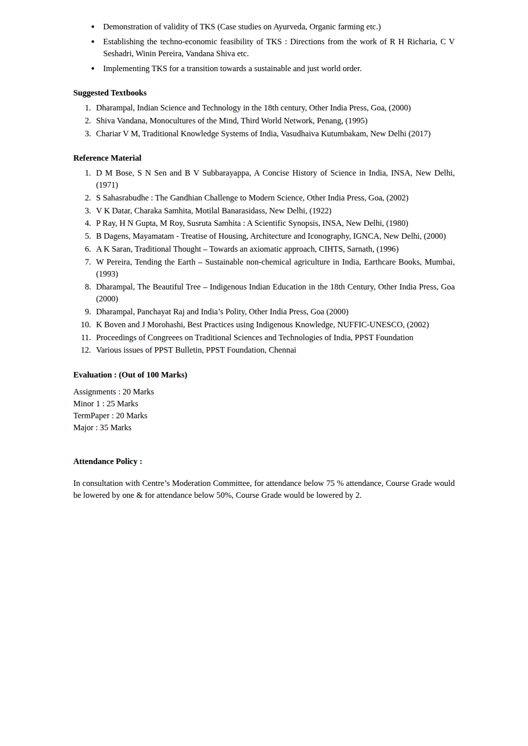Demonstration of validity of TKS (Case studies on Ayurveda, Organic farming etc.)
Establishing the techno-economic feasibility of TKS : Directions from the work of R H Richaria, C V Seshadri, Winin Pereira, Vandana Shiva etc.
Implementing TKS for a transition towards a sustainable and just world order.
Suggested Textbooks
Dharampal, Indian Science and Technology in the 18th century, Other India Press, Goa, (2000)
Shiva Vandana, Monocultures of the Mind, Third World Network, Penang, (1995)
Chariar V M, Traditional Knowledge Systems of India, Vasudhaiva Kutumbakam, New Delhi (2017)
Reference Material
D M Bose, S N Sen and B V Subbarayappa, A Concise History of Science in India, INSA, New Delhi, (1971)
S Sahasrabudhe : The Gandhian Challenge to Modern Science, Other India Press, Goa, (2002)
V K Datar, Charaka Samhita, Motilal Banarasidass, New Delhi, (1922)
P Ray, H N Gupta, M Roy, Susruta Samhita : A Scientific Synopsis, INSA, New Delhi, (1980)
B Dagens, Mayamatam - Treatise of Housing, Architecture and Iconography, IGNCA, New Delhi, (2000)
A K Saran, Traditional Thought – Towards an axiomatic approach, CIHTS, Sarnath, (1996)
W Pereira, Tending the Earth – Sustainable non-chemical agriculture in India, Earthcare Books, Mumbai, (1993)
Dharampal, The Beautiful Tree – Indigenous Indian Education in the 18th Century, Other India Press, Goa (2000)
Dharampal, Panchayat Raj and India’s Polity, Other India Press, Goa (2000)
K Boven and J Morohashi, Best Practices using Indigenous Knowledge, NUFFIC-UNESCO, (2002)
Proceedings of Congreees on Traditional Sciences and Technologies of India, PPST Foundation
Various issues of PPST Bulletin, PPST Foundation, Chennai
Evaluation : (Out of 100 Marks)
Assignments : 20 Marks
Minor 1 : 25 Marks
TermPaper : 20 Marks
Major : 35 Marks
Attendance Policy :
In consultation with Centre’s Moderation Committee, for attendance below 75 % attendance, Course Grade would be lowered by one & for attendance below 50%, Course Grade would be lowered by 2.